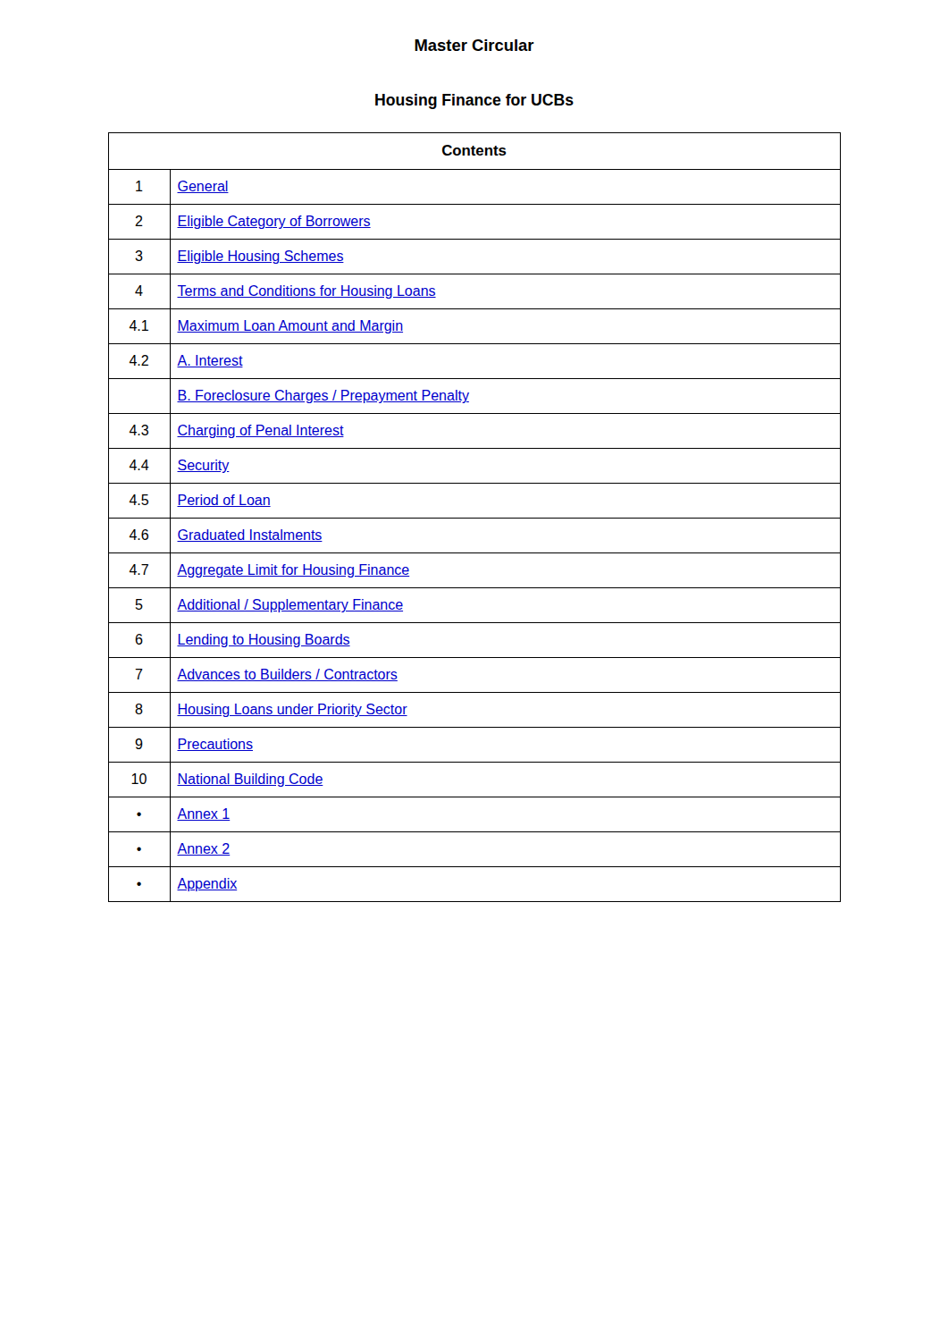Master Circular
Housing Finance for UCBs
Contents
| 1 | General |
| 2 | Eligible Category of Borrowers |
| 3 | Eligible Housing Schemes |
| 4 | Terms and Conditions for Housing Loans |
| 4.1 | Maximum Loan Amount and Margin |
| 4.2 | A. Interest |
| | B. Foreclosure Charges / Prepayment Penalty |
| 4.3 | Charging of Penal Interest |
| 4.4 | Security |
| 4.5 | Period of Loan |
| 4.6 | Graduated Instalments |
| 4.7 | Aggregate Limit for Housing Finance |
| 5 | Additional / Supplementary Finance |
| 6 | Lending to Housing Boards |
| 7 | Advances to Builders / Contractors |
| 8 | Housing Loans under Priority Sector |
| 9 | Precautions |
| 10 | National Building Code |
| • | Annex 1 |
| • | Annex 2 |
| • | Appendix |